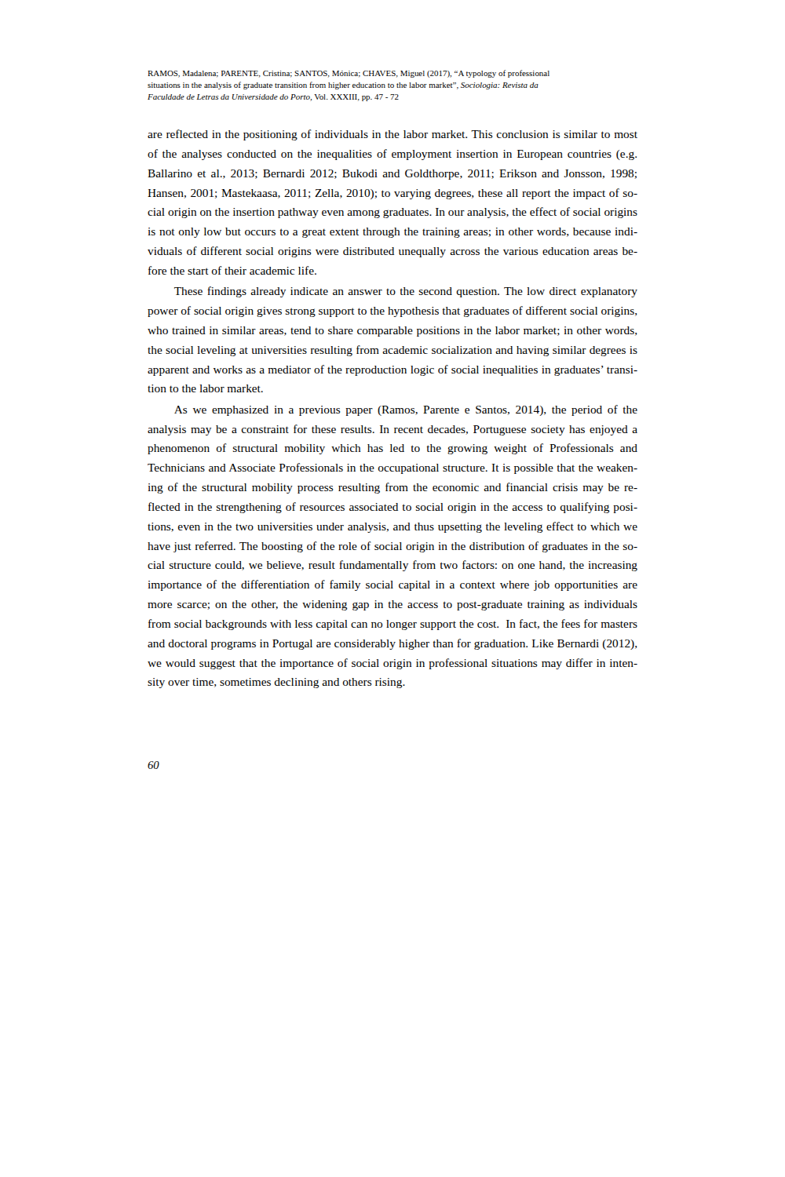RAMOS, Madalena; PARENTE, Cristina; SANTOS, Mónica; CHAVES, Miguel (2017), “A typology of professional situations in the analysis of graduate transition from higher education to the labor market”, Sociologia: Revista da Faculdade de Letras da Universidade do Porto, Vol. XXXIII, pp. 47 - 72
are reflected in the positioning of individuals in the labor market. This conclusion is similar to most of the analyses conducted on the inequalities of employment insertion in European countries (e.g. Ballarino et al., 2013; Bernardi 2012; Bukodi and Goldthorpe, 2011; Erikson and Jonsson, 1998; Hansen, 2001; Mastekaasa, 2011; Zella, 2010); to varying degrees, these all report the impact of social origin on the insertion pathway even among graduates. In our analysis, the effect of social origins is not only low but occurs to a great extent through the training areas; in other words, because individuals of different social origins were distributed unequally across the various education areas before the start of their academic life.
These findings already indicate an answer to the second question. The low direct explanatory power of social origin gives strong support to the hypothesis that graduates of different social origins, who trained in similar areas, tend to share comparable positions in the labor market; in other words, the social leveling at universities resulting from academic socialization and having similar degrees is apparent and works as a mediator of the reproduction logic of social inequalities in graduates’ transition to the labor market.
As we emphasized in a previous paper (Ramos, Parente e Santos, 2014), the period of the analysis may be a constraint for these results. In recent decades, Portuguese society has enjoyed a phenomenon of structural mobility which has led to the growing weight of Professionals and Technicians and Associate Professionals in the occupational structure. It is possible that the weakening of the structural mobility process resulting from the economic and financial crisis may be reflected in the strengthening of resources associated to social origin in the access to qualifying positions, even in the two universities under analysis, and thus upsetting the leveling effect to which we have just referred. The boosting of the role of social origin in the distribution of graduates in the social structure could, we believe, result fundamentally from two factors: on one hand, the increasing importance of the differentiation of family social capital in a context where job opportunities are more scarce; on the other, the widening gap in the access to post-graduate training as individuals from social backgrounds with less capital can no longer support the cost. In fact, the fees for masters and doctoral programs in Portugal are considerably higher than for graduation. Like Bernardi (2012), we would suggest that the importance of social origin in professional situations may differ in intensity over time, sometimes declining and others rising.
60